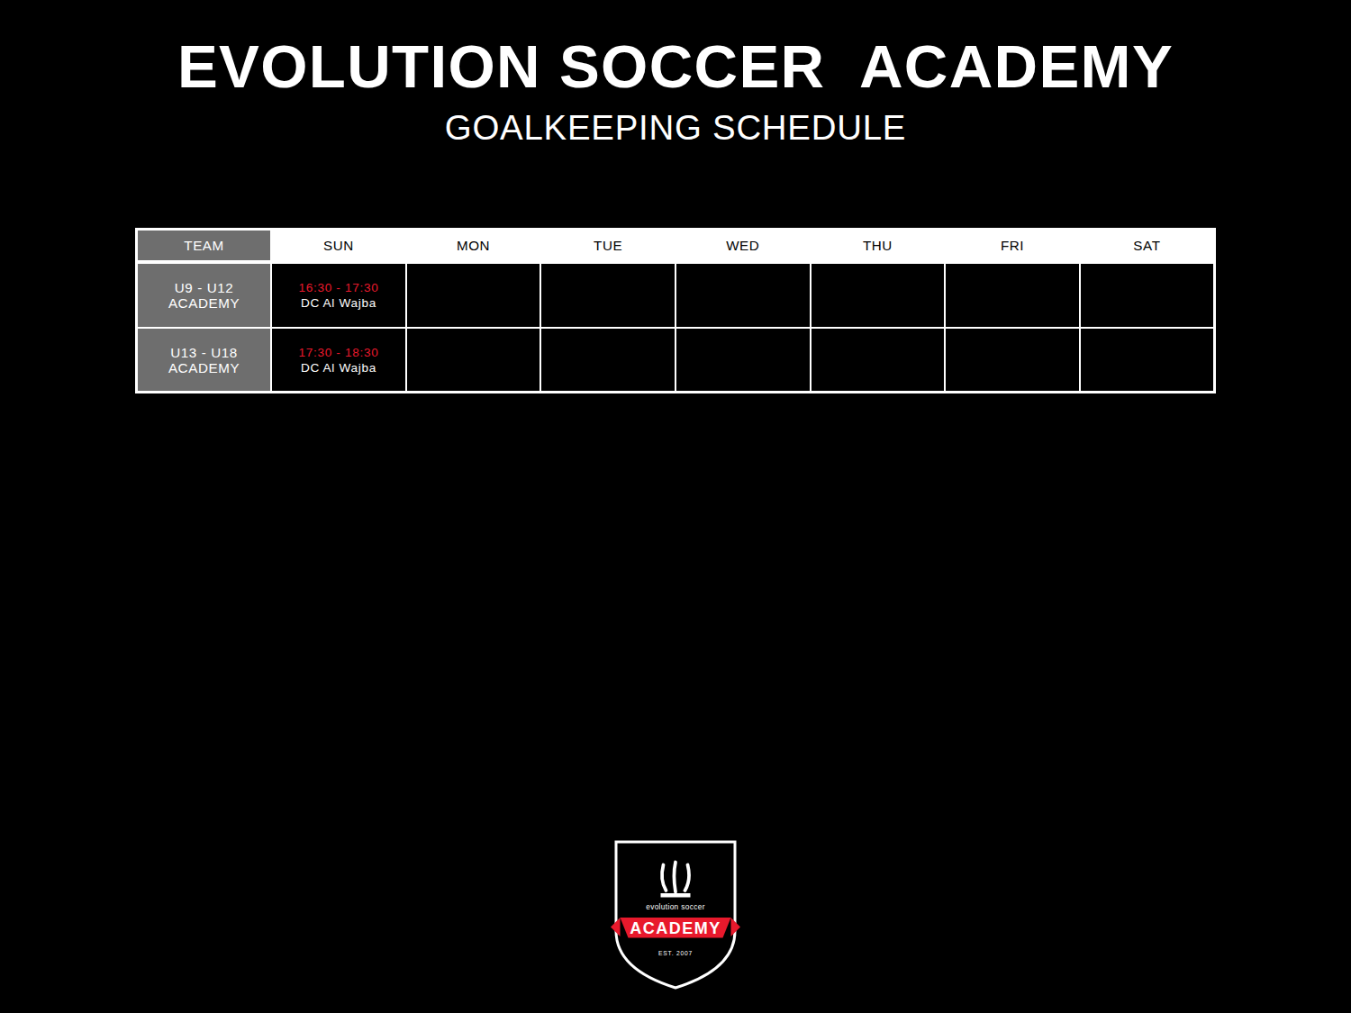Evolution Soccer Academy
Goalkeeping Schedule
Weekly goalkeeping training schedule by team
| Team | Sun | Mon | Tue | Wed | Thu | Fri | Sat |
| --- | --- | --- | --- | --- | --- | --- | --- |
| U9 - U12 Academy | 16:30 - 17:30 DC Al Wajba | | | | | | |
| U13 - U18 Academy | 17:30 - 18:30 DC Al Wajba | | | | | | |
Evolution Soccer Academy evolution soccer ACADEMY EST. 2007